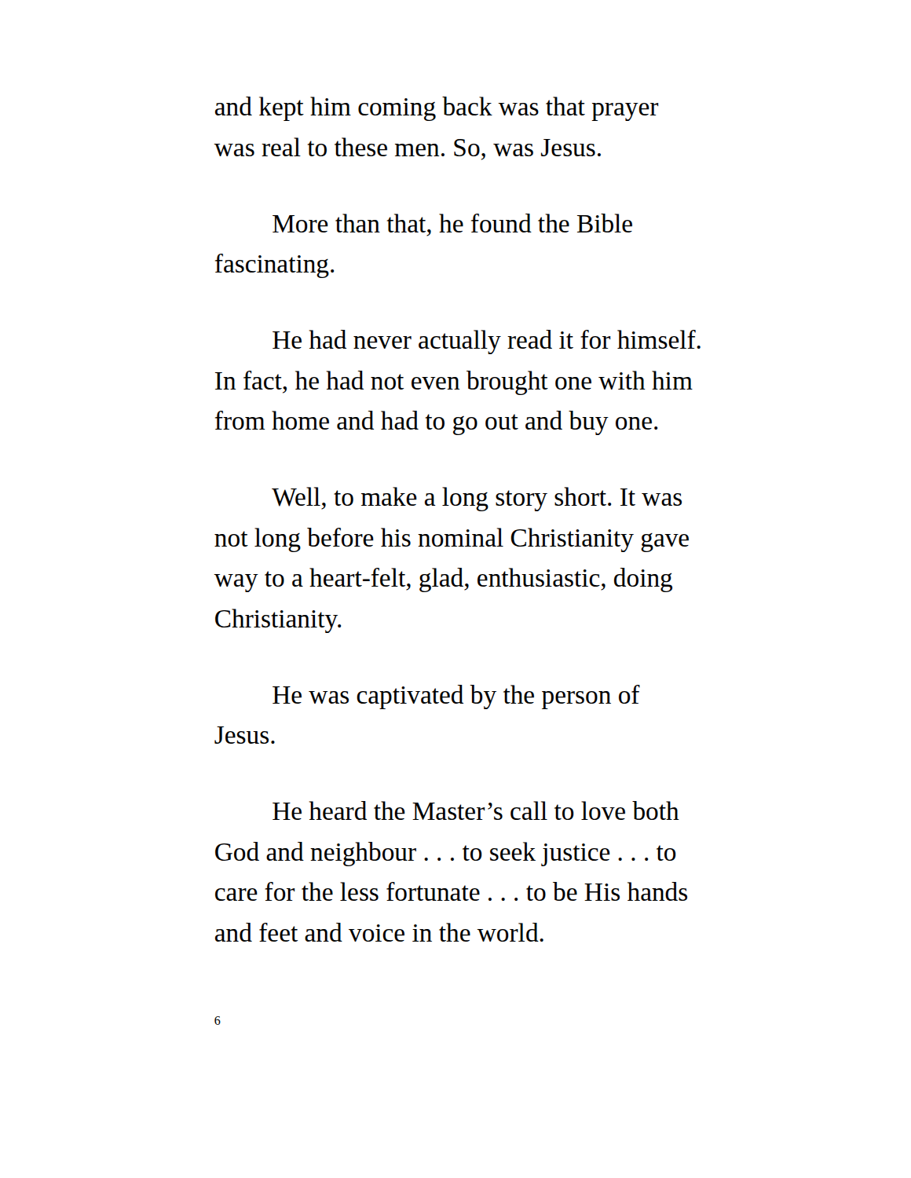and kept him coming back was that prayer was real to these men. So, was Jesus.
More than that, he found the Bible fascinating.
He had never actually read it for himself. In fact, he had not even brought one with him from home and had to go out and buy one.
Well, to make a long story short. It was not long before his nominal Christianity gave way to a heart-felt, glad, enthusiastic, doing Christianity.
He was captivated by the person of Jesus.
He heard the Master’s call to love both God and neighbour . . . to seek justice . . . to care for the less fortunate . . . to be His hands and feet and voice in the world.
6